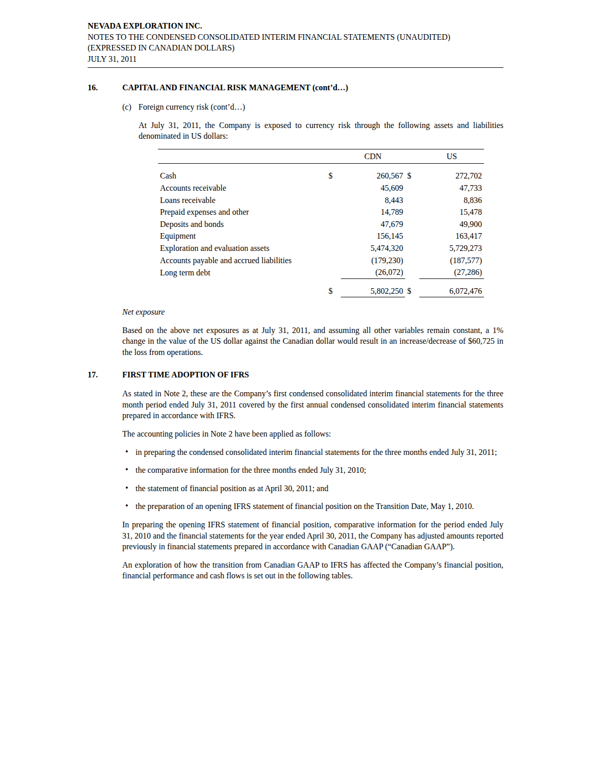Nevada Exploration Inc.
Notes to the Condensed Consolidated Interim Financial Statements (Unaudited)
(Expressed in Canadian Dollars)
July 31, 2011
16. Capital and Financial Risk Management (cont’d…)
(c) Foreign currency risk (cont’d…)
At July 31, 2011, the Company is exposed to currency risk through the following assets and liabilities denominated in US dollars:
| | | CDN | | US |
| --- | --- | --- | --- | --- |
| Cash | $ | 260,567 | $ | 272,702 |
| Accounts receivable | | 45,609 | | 47,733 |
| Loans receivable | | 8,443 | | 8,836 |
| Prepaid expenses and other | | 14,789 | | 15,478 |
| Deposits and bonds | | 47,679 | | 49,900 |
| Equipment | | 156,145 | | 163,417 |
| Exploration and evaluation assets | | 5,474,320 | | 5,729,273 |
| Accounts payable and accrued liabilities | | (179,230) | | (187,577) |
| Long term debt | | (26,072) | | (27,286) |
| | $ | 5,802,250 | $ | 6,072,476 |
Net exposure
Based on the above net exposures as at July 31, 2011, and assuming all other variables remain constant, a 1% change in the value of the US dollar against the Canadian dollar would result in an increase/decrease of $60,725 in the loss from operations.
17. First Time Adoption of IFRS
As stated in Note 2, these are the Company’s first condensed consolidated interim financial statements for the three month period ended July 31, 2011 covered by the first annual condensed consolidated interim financial statements prepared in accordance with IFRS.
The accounting policies in Note 2 have been applied as follows:
in preparing the condensed consolidated interim financial statements for the three months ended July 31, 2011;
the comparative information for the three months ended July 31, 2010;
the statement of financial position as at April 30, 2011; and
the preparation of an opening IFRS statement of financial position on the Transition Date, May 1, 2010.
In preparing the opening IFRS statement of financial position, comparative information for the period ended July 31, 2010 and the financial statements for the year ended April 30, 2011, the Company has adjusted amounts reported previously in financial statements prepared in accordance with Canadian GAAP (“Canadian GAAP”).
An exploration of how the transition from Canadian GAAP to IFRS has affected the Company’s financial position, financial performance and cash flows is set out in the following tables.